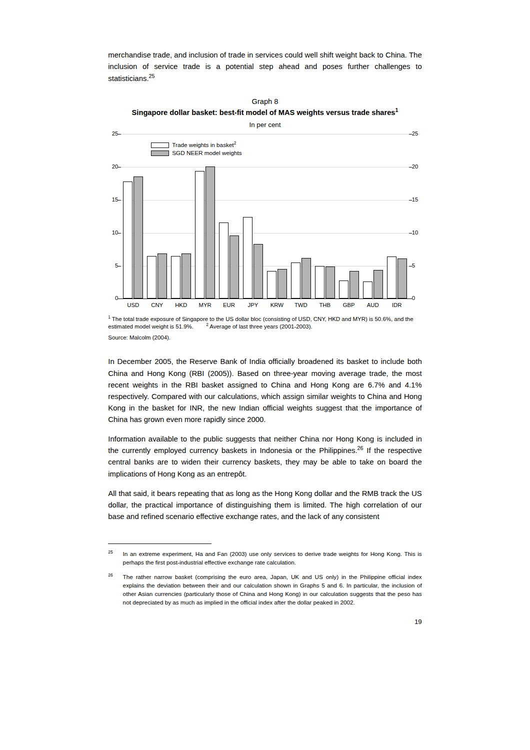merchandise trade, and inclusion of trade in services could well shift weight back to China. The inclusion of service trade is a potential step ahead and poses further challenges to statisticians.25
Graph 8 Singapore dollar basket: best-fit model of MAS weights versus trade shares1
In per cent
25
20
15
10
5
0
25
20
15
10
5
0
Trade weights in basket2
SGD NEER model weights
USD CNY HKD MYR EUR JPY KRW TWD THB GBP AUD IDR
1 The total trade exposure of Singapore to the US dollar bloc (consisting of USD, CNY, HKD and MYR) is 50.6%, and the estimated model weight is 51.9%.2 Average of last three years (2001-2003).
Source: Malcolm (2004).
In December 2005, the Reserve Bank of India officially broadened its basket to include both China and Hong Kong (RBI (2005)). Based on three-year moving average trade, the most recent weights in the RBI basket assigned to China and Hong Kong are 6.7% and 4.1% respectively. Compared with our calculations, which assign similar weights to China and Hong Kong in the basket for INR, the new Indian official weights suggest that the importance of China has grown even more rapidly since 2000.
Information available to the public suggests that neither China nor Hong Kong is included in the currently employed currency baskets in Indonesia or the Philippines.26 If the respective central banks are to widen their currency baskets, they may be able to take on board the implications of Hong Kong as an entrepôt.
All that said, it bears repeating that as long as the Hong Kong dollar and the RMB track the US dollar, the practical importance of distinguishing them is limited. The high correlation of our base and refined scenario effective exchange rates, and the lack of any consistent
25
In an extreme experiment, Ha and Fan (2003) use only services to derive trade weights for Hong Kong. This is perhaps the first post-industrial effective exchange rate calculation.
26
The rather narrow basket (comprising the euro area, Japan, UK and US only) in the Philippine official index explains the deviation between their and our calculation shown in Graphs 5 and 6. In particular, the inclusion of other Asian currencies (particularly those of China and Hong Kong) in our calculation suggests that the peso has not depreciated by as much as implied in the official index after the dollar peaked in 2002.
19